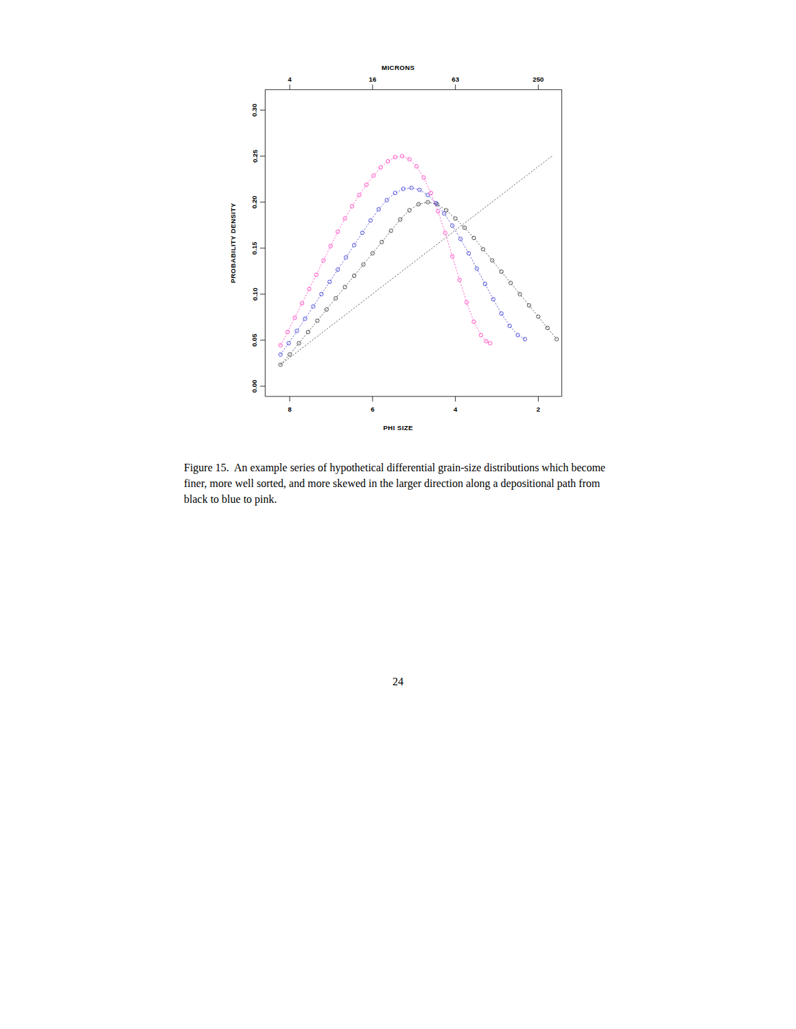MICRONS 4 16 63 250 0.00 0.05 0.10 0.15 0.20 0.25 0.30 PROBABILITY DENSITY 8 6 4 2 PHI SIZE
Figure 15. An example series of hypothetical differential grain-size distributions which become finer, more well sorted, and more skewed in the larger direction along a depositional path from black to blue to pink.
24